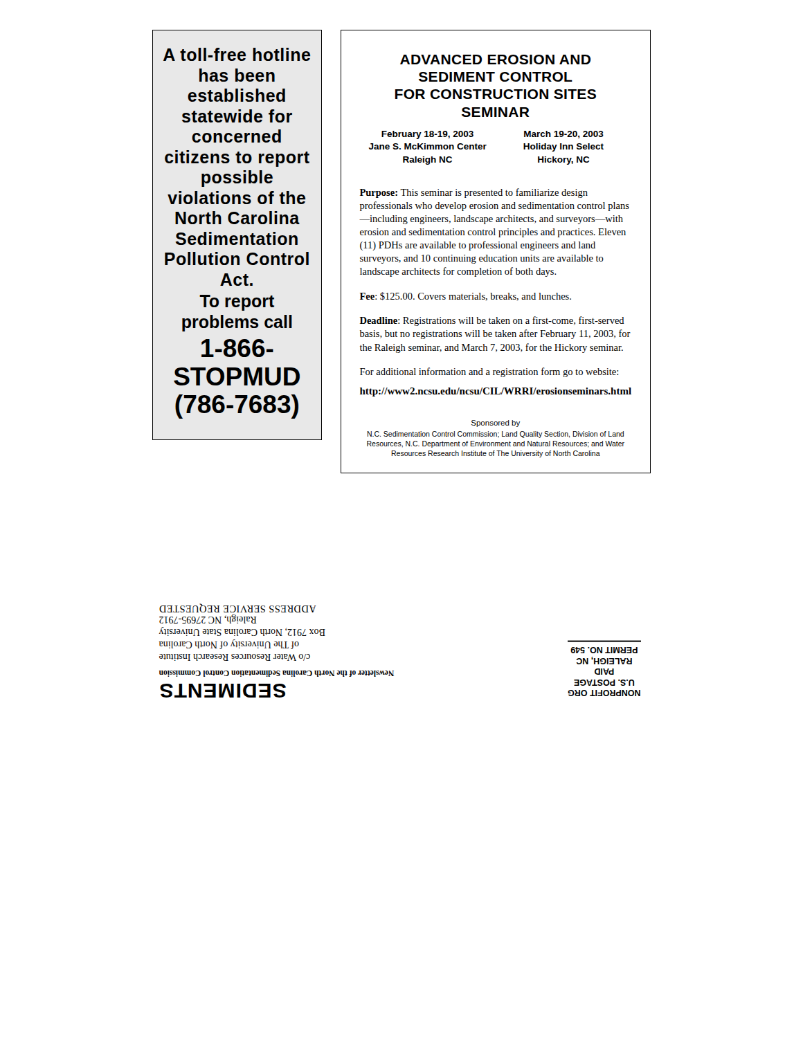A toll-free hotline has been established statewide for concerned citizens to report possible violations of the North Carolina Sedimentation Pollution Control Act.
To report problems call
1-866-STOPMUD
(786-7683)
ADVANCED EROSION AND SEDIMENT CONTROL
FOR CONSTRUCTION SITES SEMINAR
February 18-19, 2003
Jane S. McKimmon Center
Raleigh NC
March 19-20, 2003
Holiday Inn Select
Hickory, NC
Purpose: This seminar is presented to familiarize design professionals who develop erosion and sedimentation control plans—including engineers, landscape architects, and surveyors—with erosion and sedimentation control principles and practices. Eleven (11) PDHs are available to professional engineers and land surveyors, and 10 continuing education units are available to landscape architects for completion of both days.
Fee: $125.00. Covers materials, breaks, and lunches.
Deadline: Registrations will be taken on a first-come, first-served basis, but no registrations will be taken after February 11, 2003, for the Raleigh seminar, and March 7, 2003, for the Hickory seminar.
For additional information and a registration form go to website:
http://www2.ncsu.edu/ncsu/CIL/WRRI/erosionseminars.html
Sponsored by
N.C. Sedimentation Control Commission; Land Quality Section, Division of Land Resources, N.C. Department of Environment and Natural Resources; and Water Resources Research Institute of The University of North Carolina
NONPROFIT ORG U.S. POSTAGE PAID RALEIGH, NC PERMIT NO. 549
SEDIMENTS
Newsletter of the North Carolina Sedimentation Control Commission
c/o Water Resources Research Institute
of The University of North Carolina
Box 7912, North Carolina State University
Raleigh, NC 27695-7912
ADDRESS SERVICE REQUESTED